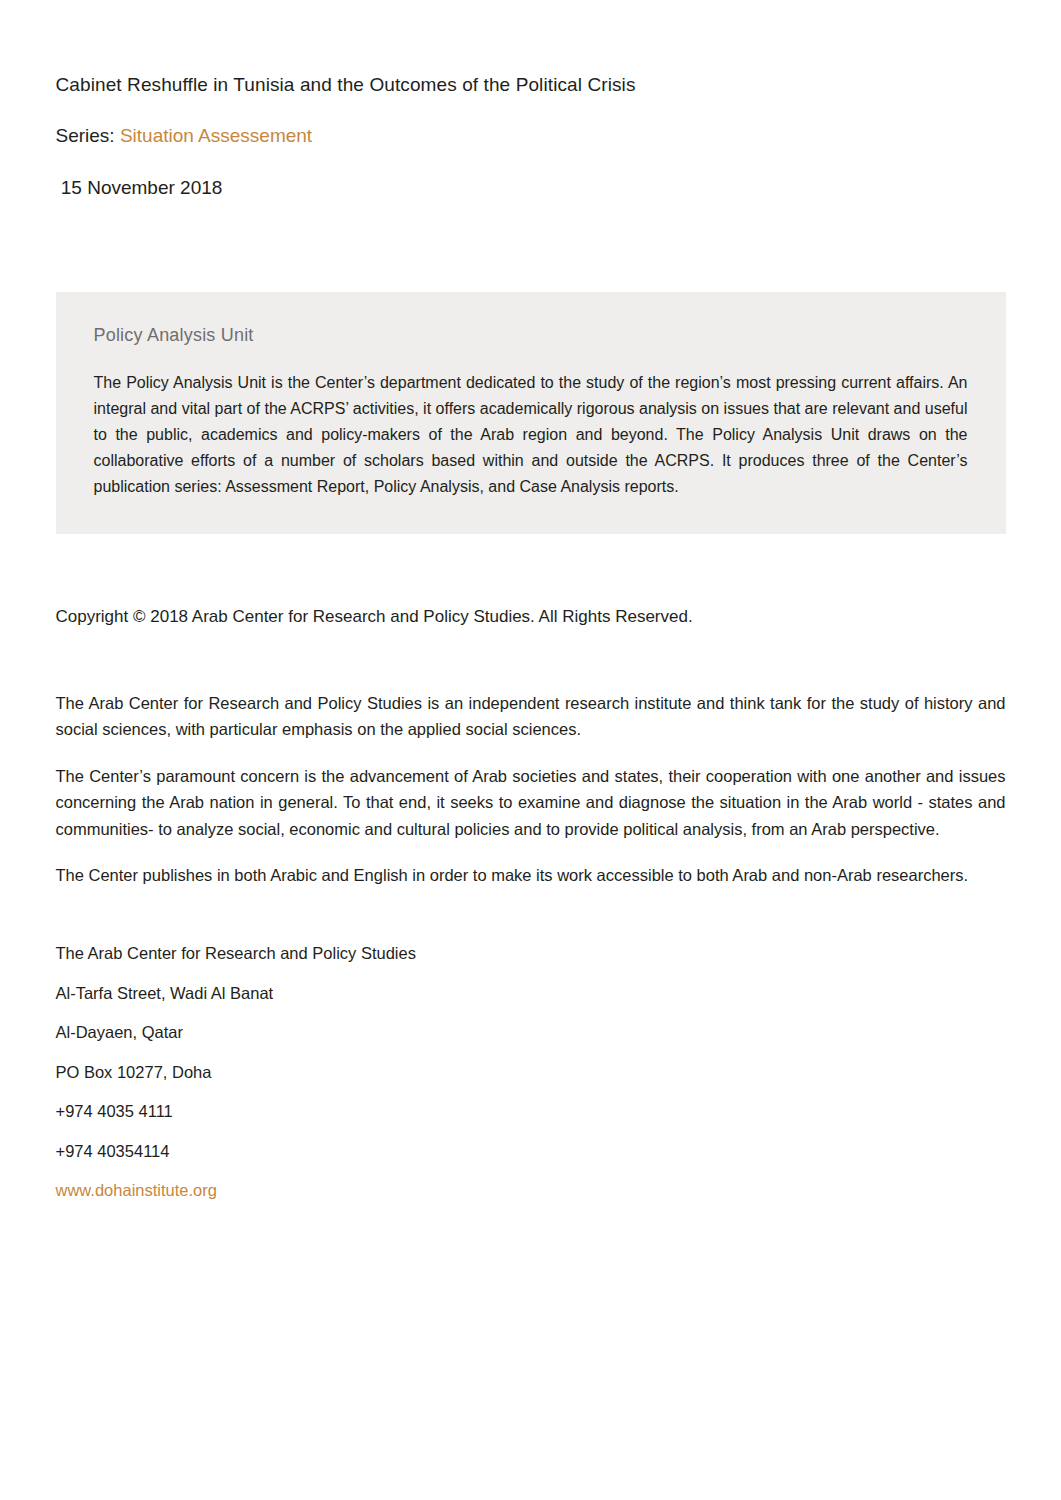Cabinet Reshuffle in Tunisia and the Outcomes of the Political Crisis
Series: Situation Assessement
15 November 2018
Policy Analysis Unit
The Policy Analysis Unit is the Center’s department dedicated to the study of the region’s most pressing current affairs. An integral and vital part of the ACRPS’ activities, it offers academically rigorous analysis on issues that are relevant and useful to the public, academics and policy-makers of the Arab region and beyond. The Policy Analysis Unit draws on the collaborative efforts of a number of scholars based within and outside the ACRPS. It produces three of the Center’s publication series: Assessment Report, Policy Analysis, and Case Analysis reports.
Copyright © 2018 Arab Center for Research and Policy Studies. All Rights Reserved.
The Arab Center for Research and Policy Studies is an independent research institute and think tank for the study of history and social sciences, with particular emphasis on the applied social sciences.
The Center’s paramount concern is the advancement of Arab societies and states, their cooperation with one another and issues concerning the Arab nation in general. To that end, it seeks to examine and diagnose the situation in the Arab world - states and communities- to analyze social, economic and cultural policies and to provide political analysis, from an Arab perspective.
The Center publishes in both Arabic and English in order to make its work accessible to both Arab and non-Arab researchers.
The Arab Center for Research and Policy Studies
Al-Tarfa Street, Wadi Al Banat
Al-Dayaen, Qatar
PO Box 10277, Doha
+974 4035 4111
+974 40354114
www.dohainstitute.org